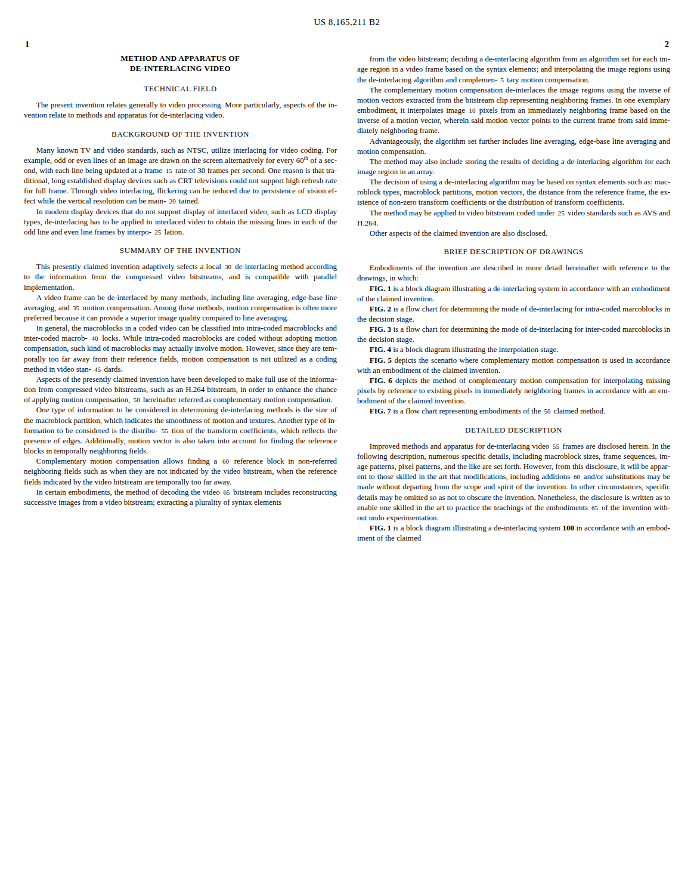US 8,165,211 B2
1 2
METHOD AND APPARATUS OF
DE-INTERLACING VIDEO
TECHNICAL FIELD
The present invention relates generally to video processing. More particularly, aspects of the invention relate to methods and apparatus for de-interlacing video.
BACKGROUND OF THE INVENTION
Many known TV and video standards, such as NTSC, utilize interlacing for video coding. For example, odd or even lines of an image are drawn on the screen alternatively for every 60th of a second, with each line being updated at a frame 15 rate of 30 frames per second. One reason is that traditional, long established display devices such as CRT televisions could not support high refresh rate for full frame. Through video interlacing, flickering can be reduced due to persistence of vision effect while the vertical resolution can be main- 20 tained.
In modern display devices that do not support display of interlaced video, such as LCD display types, de-interlacing has to be applied to interlaced video to obtain the missing lines in each of the odd line and even line frames by interpo- 25 lation.
SUMMARY OF THE INVENTION
This presently claimed invention adaptively selects a local 30 de-interlacing method according to the information from the compressed video bitstreams, and is compatible with parallel implementation.
A video frame can be de-interlaced by many methods, including line averaging, edge-base line averaging, and 35 motion compensation. Among these methods, motion compensation is often more preferred because it can provide a superior image quality compared to line averaging.
In general, the macroblocks in a coded video can be classified into intra-coded macroblocks and inter-coded macrob- 40 locks. While intra-coded macroblocks are coded without adopting motion compensation, such kind of macroblocks may actually involve motion. However, since they are temporally too far away from their reference fields, motion compensation is not utilized as a coding method in video stan- 45 dards.
Aspects of the presently claimed invention have been developed to make full use of the information from compressed video bitstreams, such as an H.264 bitstream, in order to enhance the chance of applying motion compensation, 50 hereinafter referred as complementary motion compensation.
One type of information to be considered in determining de-interlacing methods is the size of the macroblock partition, which indicates the smoothness of motion and textures. Another type of information to be considered is the distribu- 55 tion of the transform coefficients, which reflects the presence of edges. Additionally, motion vector is also taken into account for finding the reference blocks in temporally neighboring fields.
Complementary motion compensation allows finding a 60 reference block in non-referred neighboring fields such as when they are not indicated by the video bitstream, when the reference fields indicated by the video bitstream are temporally too far away.
In certain embodiments, the method of decoding the video 65 bitstream includes reconstructing successive images from a video bitstream; extracting a plurality of syntax elements
from the video bitstream; deciding a de-interlacing algorithm from an algorithm set for each image region in a video frame based on the syntax elements; and interpolating the image regions using the de-interlacing algorithm and complemen- 5 tary motion compensation.
The complementary motion compensation de-interlaces the image regions using the inverse of motion vectors extracted from the bitstream clip representing neighboring frames. In one exemplary embodiment, it interpolates image 10 pixels from an immediately neighboring frame based on the inverse of a motion vector, wherein said motion vector points to the current frame from said immediately neighboring frame.
Advantageously, the algorithm set further includes line averaging, edge-base line averaging and motion compensation.
The method may also include storing the results of deciding a de-interlacing algorithm for each image region in an array.
The decision of using a de-interlacing algorithm may be based on syntax elements such as: macroblock types, macroblock partitions, motion vectors, the distance from the reference frame, the existence of non-zero transform coefficients or the distribution of transform coefficients.
The method may be applied to video bitstream coded under 25 video standards such as AVS and H.264.
Other aspects of the claimed invention are also disclosed.
BRIEF DESCRIPTION OF DRAWINGS
Embodiments of the invention are described in more detail hereinafter with reference to the drawings, in which:
FIG. 1 is a block diagram illustrating a de-interlacing system in accordance with an embodiment of the claimed invention.
FIG. 2 is a flow chart for determining the mode of de-interlacing for intra-coded marcoblocks in the decision stage.
FIG. 3 is a flow chart for determining the mode of de-interlacing for inter-coded marcoblocks in the decision stage.
FIG. 4 is a block diagram illustrating the interpolation stage.
FIG. 5 depicts the scenario where complementary motion compensation is used in accordance with an embodiment of the claimed invention.
FIG. 6 depicts the method of complementary motion compensation for interpolating missing pixels by reference to existing pixels in immediately neighboring frames in accordance with an embodiment of the claimed invention.
FIG. 7 is a flow chart representing embodiments of the 50 claimed method.
DETAILED DESCRIPTION
Improved methods and apparatus for de-interlacing video 55 frames are disclosed herein. In the following description, numerous specific details, including macroblock sizes, frame sequences, image patterns, pixel patterns, and the like are set forth. However, from this disclosure, it will be apparent to those skilled in the art that modifications, including additions 60 and/or substitutions may be made without departing from the scope and spirit of the invention. In other circumstances, specific details may be omitted so as not to obscure the invention. Nonetheless, the disclosure is written as to enable one skilled in the art to practice the teachings of the embodiments 65 of the invention without undo experimentation.
FIG. 1 is a block diagram illustrating a de-interlacing system 100 in accordance with an embodiment of the claimed